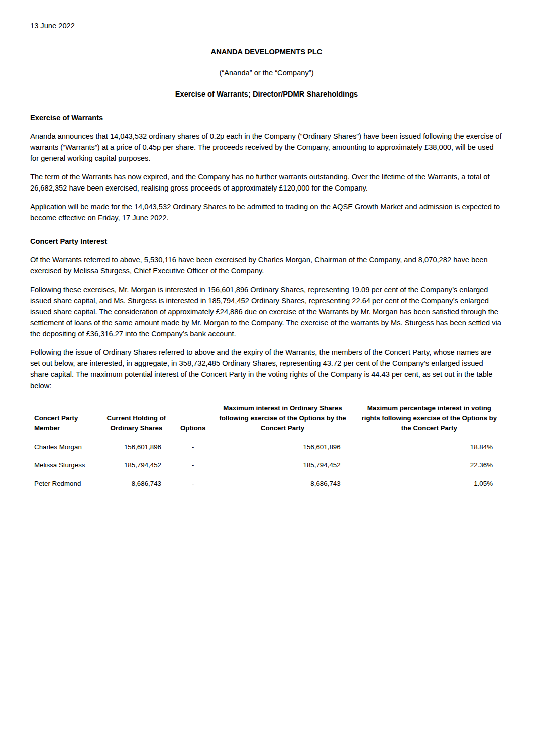13 June 2022
ANANDA DEVELOPMENTS PLC
(“Ananda” or the “Company”)
Exercise of Warrants; Director/PDMR Shareholdings
Exercise of Warrants
Ananda announces that 14,043,532 ordinary shares of 0.2p each in the Company (“Ordinary Shares”) have been issued following the exercise of warrants (“Warrants”) at a price of 0.45p per share. The proceeds received by the Company, amounting to approximately £38,000, will be used for general working capital purposes.
The term of the Warrants has now expired, and the Company has no further warrants outstanding. Over the lifetime of the Warrants, a total of 26,682,352 have been exercised, realising gross proceeds of approximately £120,000 for the Company.
Application will be made for the 14,043,532 Ordinary Shares to be admitted to trading on the AQSE Growth Market and admission is expected to become effective on Friday, 17 June 2022.
Concert Party Interest
Of the Warrants referred to above, 5,530,116 have been exercised by Charles Morgan, Chairman of the Company, and 8,070,282 have been exercised by Melissa Sturgess, Chief Executive Officer of the Company.
Following these exercises, Mr. Morgan is interested in 156,601,896 Ordinary Shares, representing 19.09 per cent of the Company’s enlarged issued share capital, and Ms. Sturgess is interested in 185,794,452 Ordinary Shares, representing 22.64 per cent of the Company’s enlarged issued share capital. The consideration of approximately £24,886 due on exercise of the Warrants by Mr. Morgan has been satisfied through the settlement of loans of the same amount made by Mr. Morgan to the Company. The exercise of the warrants by Ms. Sturgess has been settled via the depositing of £36,316.27 into the Company’s bank account.
Following the issue of Ordinary Shares referred to above and the expiry of the Warrants, the members of the Concert Party, whose names are set out below, are interested, in aggregate, in 358,732,485 Ordinary Shares, representing 43.72 per cent of the Company’s enlarged issued share capital. The maximum potential interest of the Concert Party in the voting rights of the Company is 44.43 per cent, as set out in the table below:
| Concert Party Member | Current Holding of Ordinary Shares | Options | Maximum interest in Ordinary Shares following exercise of the Options by the Concert Party | Maximum percentage interest in voting rights following exercise of the Options by the Concert Party |
| --- | --- | --- | --- | --- |
| Charles Morgan | 156,601,896 | - | 156,601,896 | 18.84% |
| Melissa Sturgess | 185,794,452 | - | 185,794,452 | 22.36% |
| Peter Redmond | 8,686,743 | - | 8,686,743 | 1.05% |